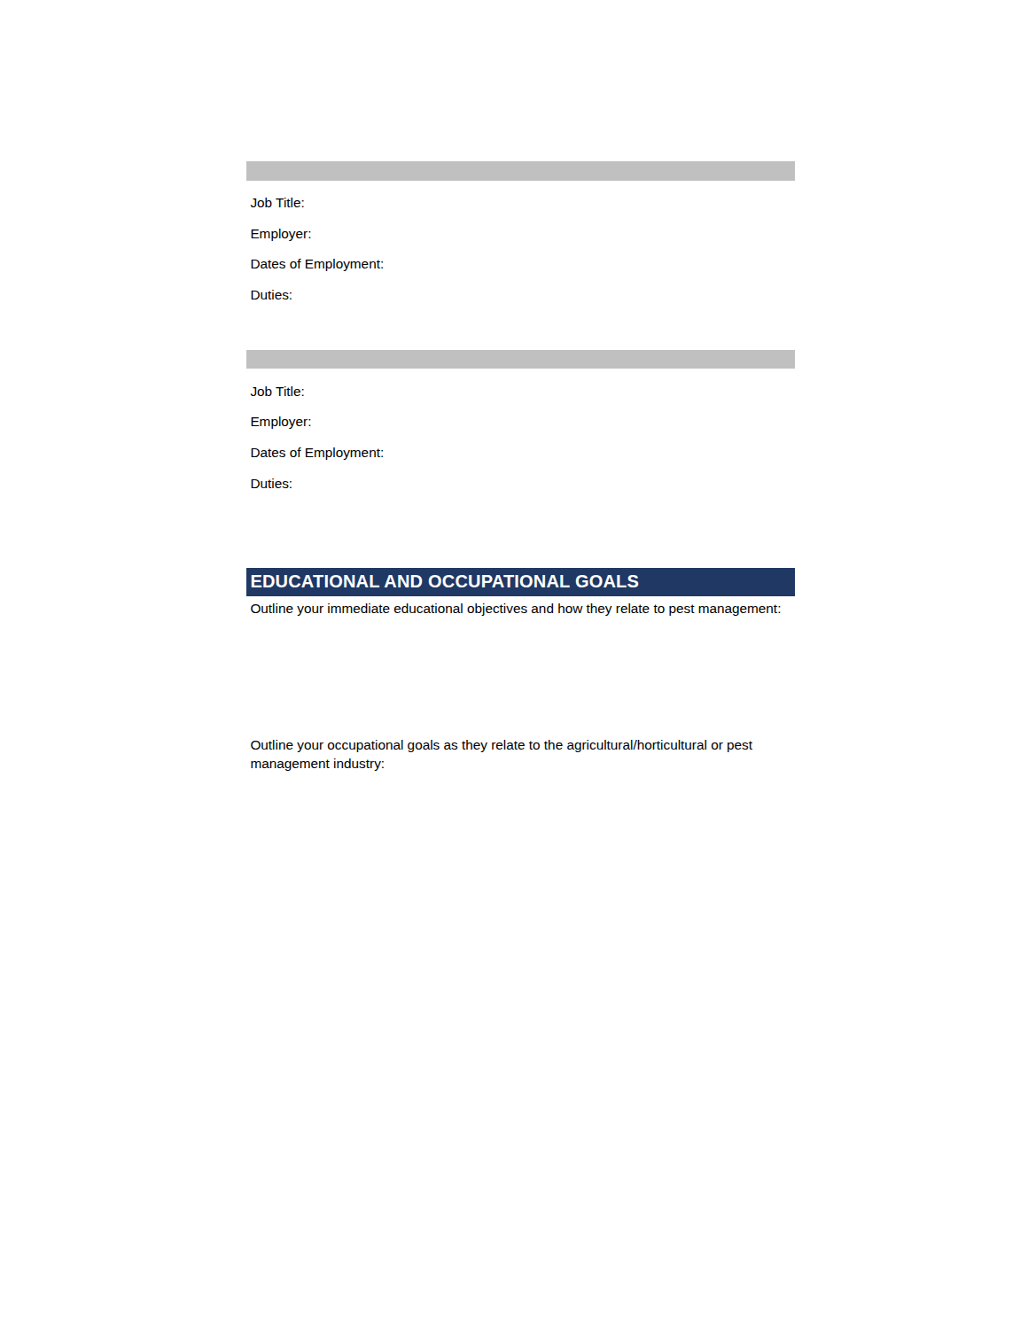Job Title:
Employer:
Dates of Employment:
Duties:
Job Title:
Employer:
Dates of Employment:
Duties:
EDUCATIONAL AND OCCUPATIONAL GOALS
Outline your immediate educational objectives and how they relate to pest management:
Outline your occupational goals as they relate to the agricultural/horticultural or pest management industry: